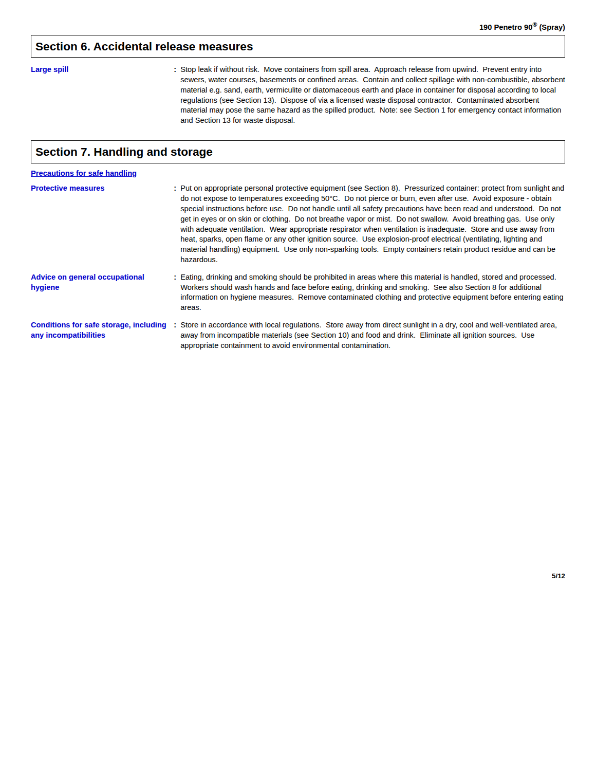190 Penetro 90® (Spray)
Section 6. Accidental release measures
| Large spill | : | Stop leak if without risk. Move containers from spill area. Approach release from upwind. Prevent entry into sewers, water courses, basements or confined areas. Contain and collect spillage with non-combustible, absorbent material e.g. sand, earth, vermiculite or diatomaceous earth and place in container for disposal according to local regulations (see Section 13). Dispose of via a licensed waste disposal contractor. Contaminated absorbent material may pose the same hazard as the spilled product. Note: see Section 1 for emergency contact information and Section 13 for waste disposal. |
Section 7. Handling and storage
Precautions for safe handling
| Protective measures | : | Put on appropriate personal protective equipment (see Section 8). Pressurized container: protect from sunlight and do not expose to temperatures exceeding 50°C. Do not pierce or burn, even after use. Avoid exposure - obtain special instructions before use. Do not handle until all safety precautions have been read and understood. Do not get in eyes or on skin or clothing. Do not breathe vapor or mist. Do not swallow. Avoid breathing gas. Use only with adequate ventilation. Wear appropriate respirator when ventilation is inadequate. Store and use away from heat, sparks, open flame or any other ignition source. Use explosion-proof electrical (ventilating, lighting and material handling) equipment. Use only non-sparking tools. Empty containers retain product residue and can be hazardous. |
| Advice on general occupational hygiene | : | Eating, drinking and smoking should be prohibited in areas where this material is handled, stored and processed. Workers should wash hands and face before eating, drinking and smoking. See also Section 8 for additional information on hygiene measures. Remove contaminated clothing and protective equipment before entering eating areas. |
| Conditions for safe storage, including any incompatibilities | : | Store in accordance with local regulations. Store away from direct sunlight in a dry, cool and well-ventilated area, away from incompatible materials (see Section 10) and food and drink. Eliminate all ignition sources. Use appropriate containment to avoid environmental contamination. |
5/12